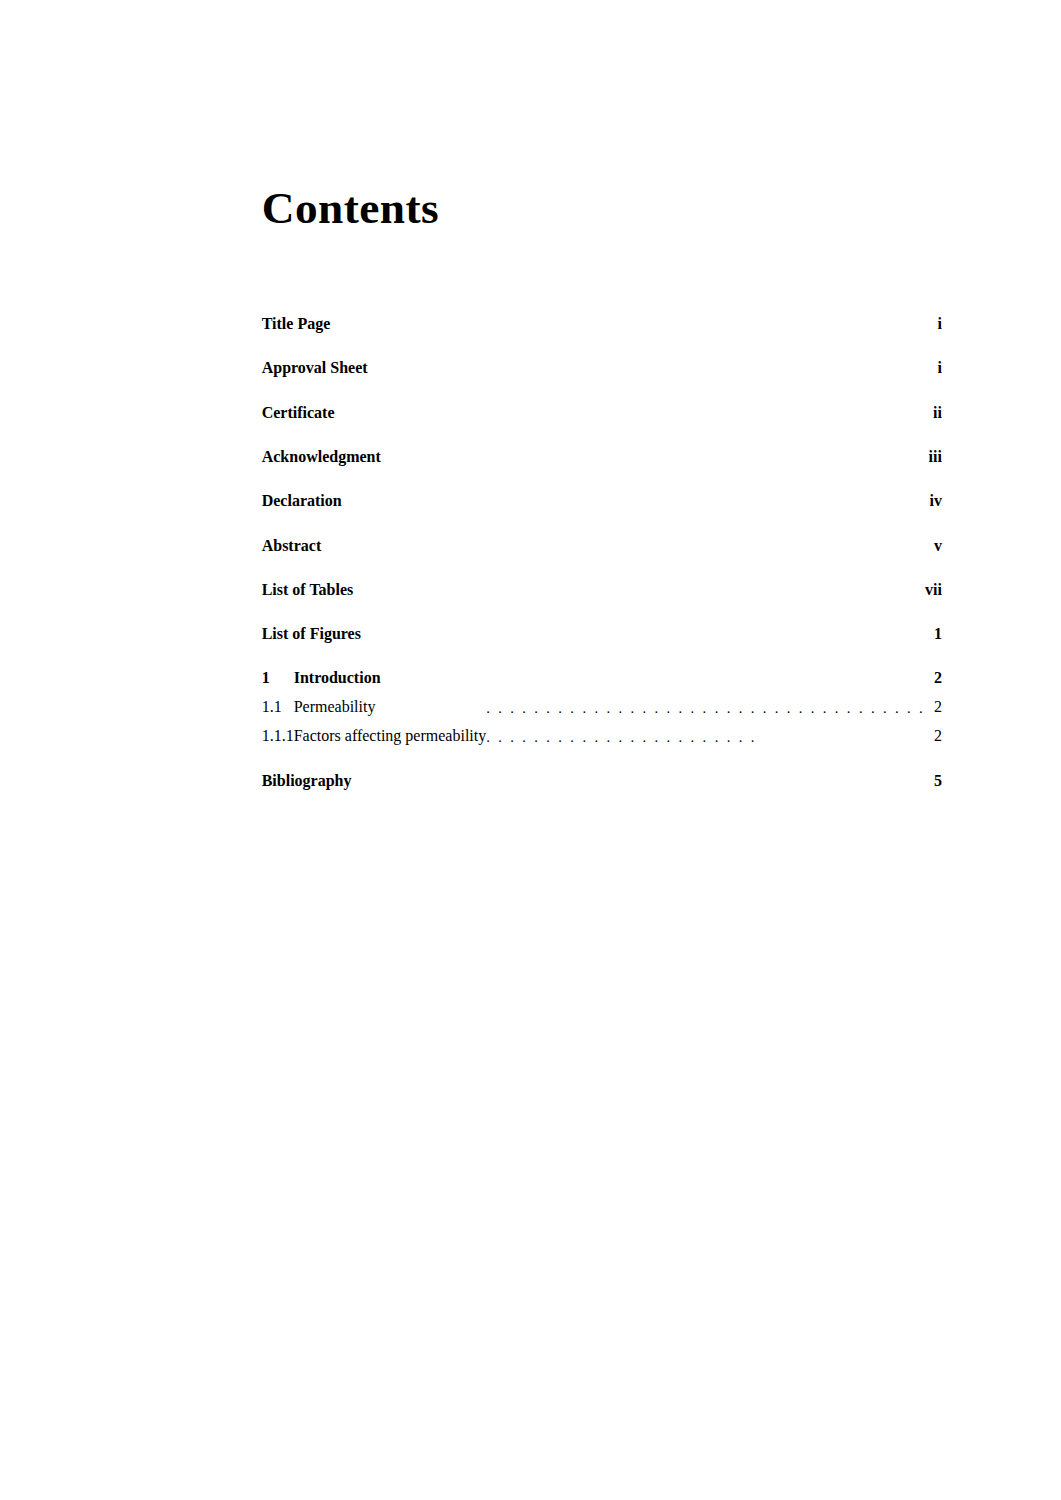Contents
| Title Page | i |
| Approval Sheet | i |
| Certificate | ii |
| Acknowledgment | iii |
| Declaration | iv |
| Abstract | v |
| List of Tables | vii |
| List of Figures | 1 |
| 1 | Introduction | 2 |
| 1.1 | Permeability | . . . . . . . . . . . . . . . . . . . . . . . . . . . . . . . . . . . . . | 2 |
| 1.1.1 | Factors affecting permeability | . . . . . . . . . . . . . . . . . . . . . . . | 2 |
| Bibliography | 5 |